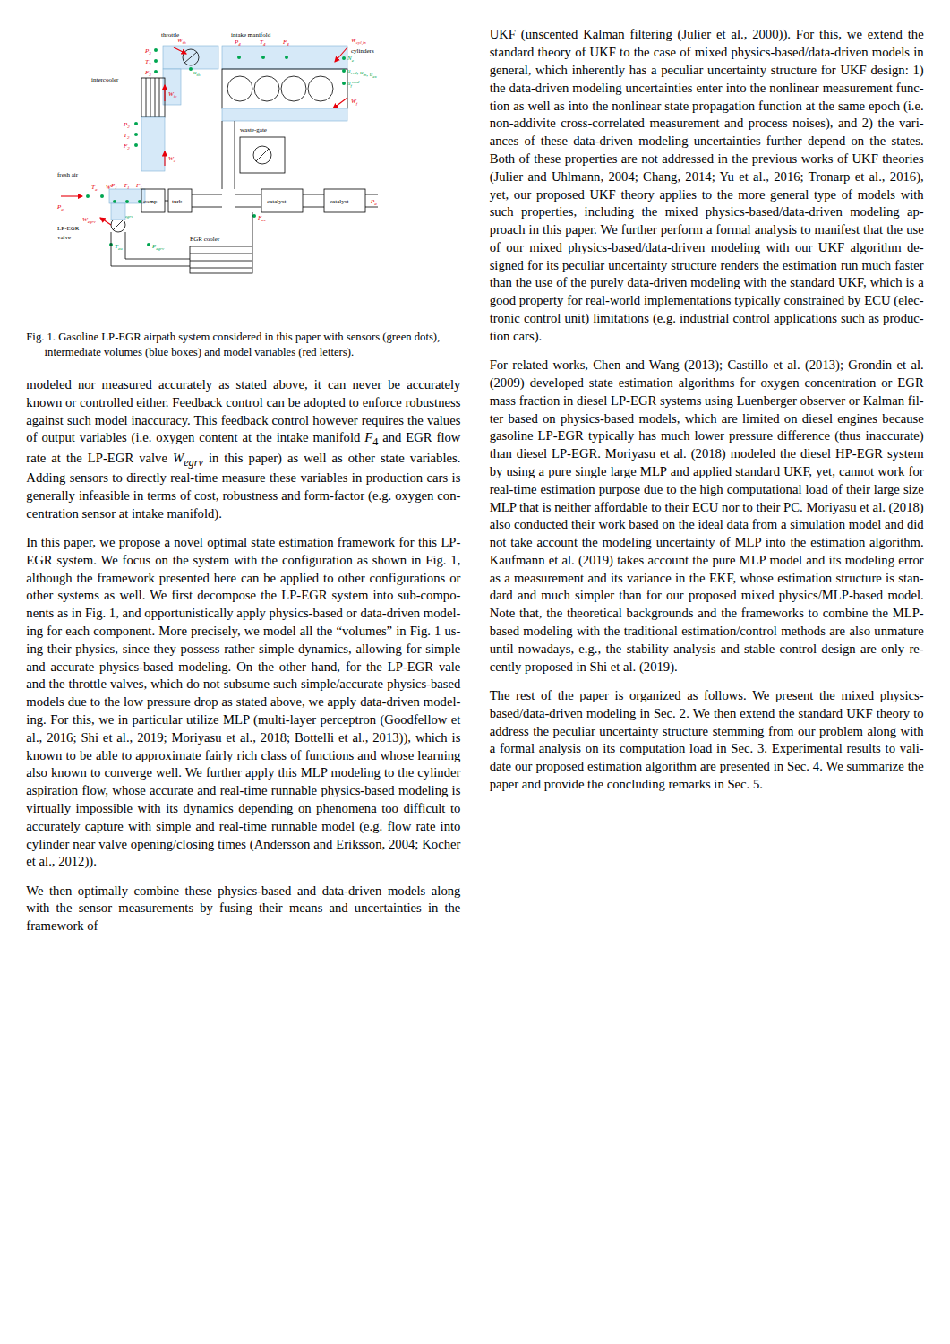throttle intake manifold P4 T4 F4 Wth uth P3 T3 F3 intercooler Wic P2 T2 F2 Wc fresh air Ta Wa Pa P1 T1 F1 comp turb LP-EGR valve Wegrv uegrv Teu Pegrv EGR cooler cylinders Wcyl,in Ne uvvd, uin, uex ufcmd Wf waste-gate catalyst catalyst Fex Pa
Fig. 1. Gasoline LP-EGR airpath system considered in this paper with sensors (green dots), intermediate volumes (blue boxes) and model variables (red letters).
modeled nor measured accurately as stated above, it can never be accurately known or controlled either. Feedback control can be adopted to enforce robustness against such model inaccuracy. This feedback control however requires the values of output variables (i.e. oxygen content at the intake manifold F4 and EGR flow rate at the LP-EGR valve Wegrv in this paper) as well as other state variables. Adding sensors to directly real-time measure these variables in production cars is generally infeasible in terms of cost, robustness and form-factor (e.g. oxygen concentration sensor at intake manifold).
In this paper, we propose a novel optimal state estimation framework for this LP-EGR system. We focus on the system with the configuration as shown in Fig. 1, although the framework presented here can be applied to other configurations or other systems as well. We first decompose the LP-EGR system into sub-components as in Fig. 1, and opportunistically apply physics-based or data-driven modeling for each component. More precisely, we model all the “volumes” in Fig. 1 using their physics, since they possess rather simple dynamics, allowing for simple and accurate physics-based modeling. On the other hand, for the LP-EGR vale and the throttle valves, which do not subsume such simple/accurate physics-based models due to the low pressure drop as stated above, we apply data-driven modeling. For this, we in particular utilize MLP (multi-layer perceptron (Goodfellow et al., 2016; Shi et al., 2019; Moriyasu et al., 2018; Bottelli et al., 2013)), which is known to be able to approximate fairly rich class of functions and whose learning also known to converge well. We further apply this MLP modeling to the cylinder aspiration flow, whose accurate and real-time runnable physics-based modeling is virtually impossible with its dynamics depending on phenomena too difficult to accurately capture with simple and real-time runnable model (e.g. flow rate into cylinder near valve opening/closing times (Andersson and Eriksson, 2004; Kocher et al., 2012)).
We then optimally combine these physics-based and data-driven models along with the sensor measurements by fusing their means and uncertainties in the framework of
UKF (unscented Kalman filtering (Julier et al., 2000)). For this, we extend the standard theory of UKF to the case of mixed physics-based/data-driven models in general, which inherently has a peculiar uncertainty structure for UKF design: 1) the data-driven modeling uncertainties enter into the nonlinear measurement function as well as into the nonlinear state propagation function at the same epoch (i.e. non-addivite cross-correlated measurement and process noises), and 2) the variances of these data-driven modeling uncertainties further depend on the states. Both of these properties are not addressed in the previous works of UKF theories (Julier and Uhlmann, 2004; Chang, 2014; Yu et al., 2016; Tronarp et al., 2016), yet, our proposed UKF theory applies to the more general type of models with such properties, including the mixed physics-based/data-driven modeling approach in this paper. We further perform a formal analysis to manifest that the use of our mixed physics-based/data-driven modeling with our UKF algorithm designed for its peculiar uncertainty structure renders the estimation run much faster than the use of the purely data-driven modeling with the standard UKF, which is a good property for real-world implementations typically constrained by ECU (electronic control unit) limitations (e.g. industrial control applications such as production cars).
For related works, Chen and Wang (2013); Castillo et al. (2013); Grondin et al. (2009) developed state estimation algorithms for oxygen concentration or EGR mass fraction in diesel LP-EGR systems using Luenberger observer or Kalman filter based on physics-based models, which are limited on diesel engines because gasoline LP-EGR typically has much lower pressure difference (thus inaccurate) than diesel LP-EGR. Moriyasu et al. (2018) modeled the diesel HP-EGR system by using a pure single large MLP and applied standard UKF, yet, cannot work for real-time estimation purpose due to the high computational load of their large size MLP that is neither affordable to their ECU nor to their PC. Moriyasu et al. (2018) also conducted their work based on the ideal data from a simulation model and did not take account the modeling uncertainty of MLP into the estimation algorithm. Kaufmann et al. (2019) takes account the pure MLP model and its modeling error as a measurement and its variance in the EKF, whose estimation structure is standard and much simpler than for our proposed mixed physics/MLP-based model. Note that, the theoretical backgrounds and the frameworks to combine the MLP-based modeling with the traditional estimation/control methods are also unmature until nowadays, e.g., the stability analysis and stable control design are only recently proposed in Shi et al. (2019).
The rest of the paper is organized as follows. We present the mixed physics-based/data-driven modeling in Sec. 2. We then extend the standard UKF theory to address the peculiar uncertainty structure stemming from our problem along with a formal analysis on its computation load in Sec. 3. Experimental results to validate our proposed estimation algorithm are presented in Sec. 4. We summarize the paper and provide the concluding remarks in Sec. 5.